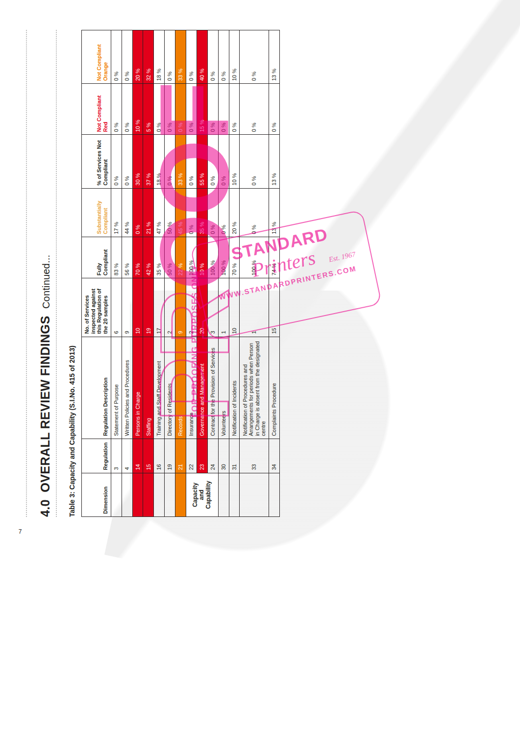4.0 OVERALL REVIEW FINDINGS Continued...
Table 3: Capacity and Capability (S.I.No. 415 of 2013)
| Dimension | Regulation | Regulation Description | No. of Services inspected against this Regulation of the 20 samples | Fully Compliant | Substantially Compliant | % of Services Not Compliant | Not Compliant Red | Not Compliant Orange |
| --- | --- | --- | --- | --- | --- | --- | --- | --- |
| | 3 | Statement of Purpose | 6 | 83 % | 17 % | 0 % | 0 % | 0 % |
| | 4 | Written Policies and Procedures | 9 | 56 % | 44 % | 0 % | 0 % | 0 % |
| | 14 | Persons in Charge | 10 | 70 % | 0 % | 30 % | 10 % | 20 % |
| | 15 | Staffing | 19 | 42 % | 21 % | 37 % | 5 % | 32 % |
| | 16 | Training and Staff Development | 17 | 35 % | 47 % | 18 % | 0 % | 18 % |
| | 19 | Directory of Residents | 2 | 50 % | 50 % | 0 % | 0 % | 0 % |
| | 21 | Records | 9 | 22 % | 45 % | 33 % | 0 % | 33 % |
| Capacity and Capability | 22 | Insurance | 2 | 100 % | 0 % | 0 % | 0 % | 0 % |
| 23 | Governance and Management | 20 | 10 % | 35 % | 55 % | 15 % | 40 % |
| 24 | Contract for the Provision of Services | 3 | 100 % | 0 % | 0 % | 0 % | 0 % |
| | 30 | Volunteers | 1 | 100 % | 0 % | 0 % | 0 % | 0 % |
| | 31 | Notification of Incidents | 10 | 70 % | 20 % | 10 % | 0 % | 10 % |
| | 33 | Notification of Procedures and Arrangements for periods when Person in Charge is absent from the designated centre | 1 | 100 % | 0 % | 0 % | 0 % | 0 % |
| | 34 | Complaints Procedure | 15 | 74 % | 13 % | 13 % | 0 % | 13 % |
7
PROOF
FOR PROOFING PURPOSES ONLY
STANDARD
Printers
Est. 1967
WWW.STANDARDPRINTERS.COM